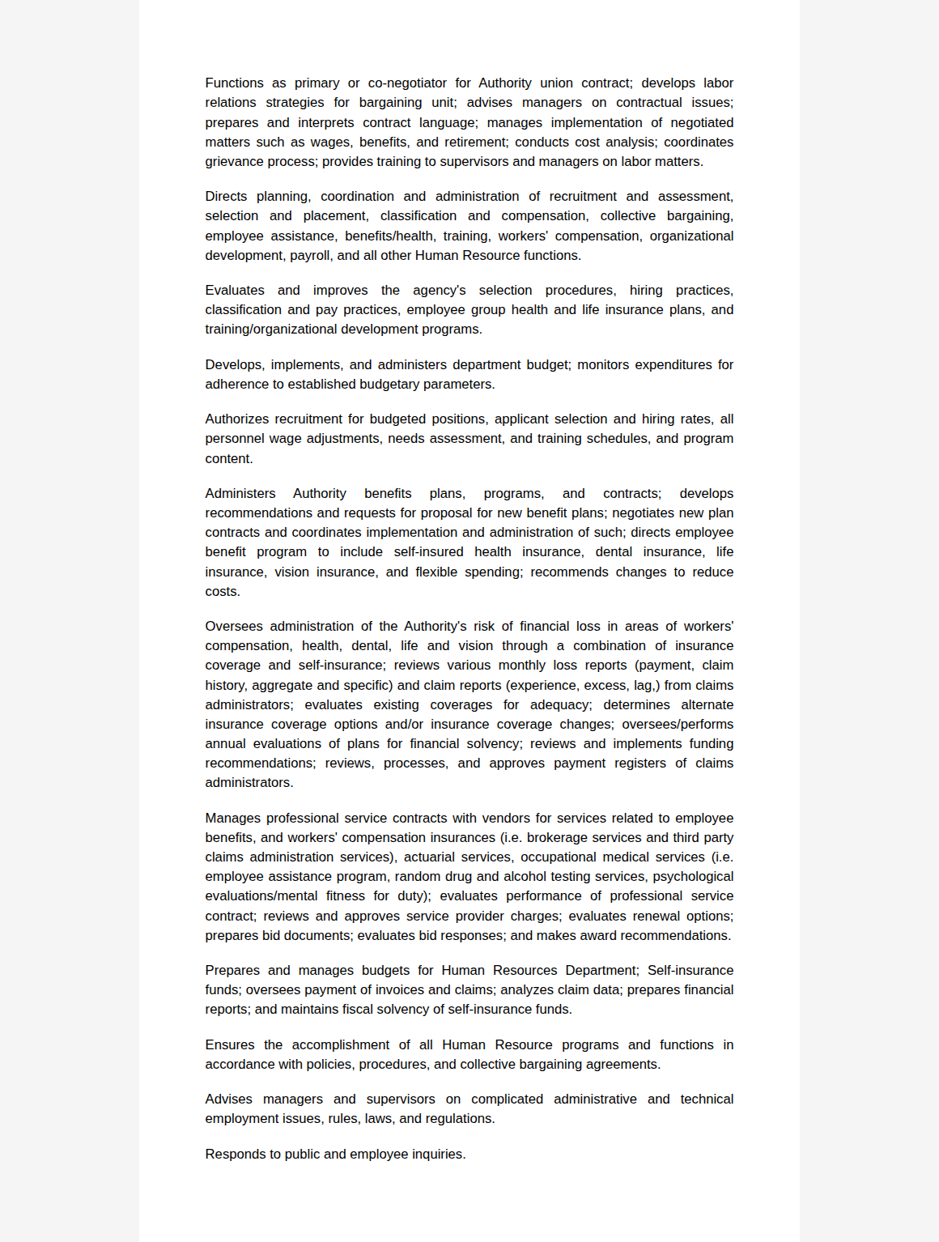Functions as primary or co-negotiator for Authority union contract; develops labor relations strategies for bargaining unit; advises managers on contractual issues; prepares and interprets contract language; manages implementation of negotiated matters such as wages, benefits, and retirement; conducts cost analysis; coordinates grievance process; provides training to supervisors and managers on labor matters.
Directs planning, coordination and administration of recruitment and assessment, selection and placement, classification and compensation, collective bargaining, employee assistance, benefits/health, training, workers' compensation, organizational development, payroll, and all other Human Resource functions.
Evaluates and improves the agency's selection procedures, hiring practices, classification and pay practices, employee group health and life insurance plans, and training/organizational development programs.
Develops, implements, and administers department budget; monitors expenditures for adherence to established budgetary parameters.
Authorizes recruitment for budgeted positions, applicant selection and hiring rates, all personnel wage adjustments, needs assessment, and training schedules, and program content.
Administers Authority benefits plans, programs, and contracts; develops recommendations and requests for proposal for new benefit plans; negotiates new plan contracts and coordinates implementation and administration of such; directs employee benefit program to include self-insured health insurance, dental insurance, life insurance, vision insurance, and flexible spending; recommends changes to reduce costs.
Oversees administration of the Authority's risk of financial loss in areas of workers' compensation, health, dental, life and vision through a combination of insurance coverage and self-insurance; reviews various monthly loss reports (payment, claim history, aggregate and specific) and claim reports (experience, excess, lag,) from claims administrators; evaluates existing coverages for adequacy; determines alternate insurance coverage options and/or insurance coverage changes; oversees/performs annual evaluations of plans for financial solvency; reviews and implements funding recommendations; reviews, processes, and approves payment registers of claims administrators.
Manages professional service contracts with vendors for services related to employee benefits, and workers' compensation insurances (i.e. brokerage services and third party claims administration services), actuarial services, occupational medical services (i.e. employee assistance program, random drug and alcohol testing services, psychological evaluations/mental fitness for duty); evaluates performance of professional service contract; reviews and approves service provider charges; evaluates renewal options; prepares bid documents; evaluates bid responses; and makes award recommendations.
Prepares and manages budgets for Human Resources Department; Self-insurance funds; oversees payment of invoices and claims; analyzes claim data; prepares financial reports; and maintains fiscal solvency of self-insurance funds.
Ensures the accomplishment of all Human Resource programs and functions in accordance with policies, procedures, and collective bargaining agreements.
Advises managers and supervisors on complicated administrative and technical employment issues, rules, laws, and regulations.
Responds to public and employee inquiries.